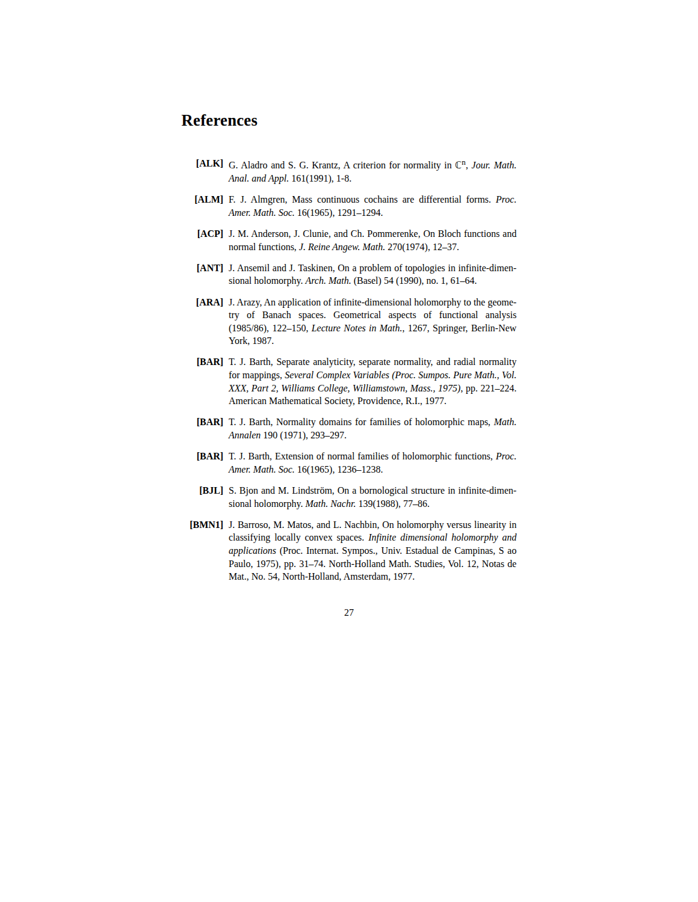References
[ALK]
G. Aladro and S. G. Krantz, A criterion for normality in ℂn, Jour. Math. Anal. and Appl. 161(1991), 1-8.
[ALM]
F. J. Almgren, Mass continuous cochains are differential forms. Proc. Amer. Math. Soc. 16(1965), 1291–1294.
[ACP]
J. M. Anderson, J. Clunie, and Ch. Pommerenke, On Bloch functions and normal functions, J. Reine Angew. Math. 270(1974), 12–37.
[ANT]
J. Ansemil and J. Taskinen, On a problem of topologies in infinite-dimensional holomorphy. Arch. Math. (Basel) 54 (1990), no. 1, 61–64.
[ARA]
J. Arazy, An application of infinite-dimensional holomorphy to the geometry of Banach spaces. Geometrical aspects of functional analysis (1985/86), 122–150, Lecture Notes in Math., 1267, Springer, Berlin-New York, 1987.
[BAR]
T. J. Barth, Separate analyticity, separate normality, and radial normality for mappings, Several Complex Variables (Proc. Sumpos. Pure Math., Vol. XXX, Part 2, Williams College, Williamstown, Mass., 1975), pp. 221–224. American Mathematical Society, Providence, R.I., 1977.
[BAR]
T. J. Barth, Normality domains for families of holomorphic maps, Math. Annalen 190 (1971), 293–297.
[BAR]
T. J. Barth, Extension of normal families of holomorphic functions, Proc. Amer. Math. Soc. 16(1965), 1236–1238.
[BJL]
S. Bjon and M. Lindström, On a bornological structure in infinite-dimensional holomorphy. Math. Nachr. 139(1988), 77–86.
[BMN1]
J. Barroso, M. Matos, and L. Nachbin, On holomorphy versus linearity in classifying locally convex spaces. Infinite dimensional holomorphy and applications (Proc. Internat. Sympos., Univ. Estadual de Campinas, S ao Paulo, 1975), pp. 31–74. North-Holland Math. Studies, Vol. 12, Notas de Mat., No. 54, North-Holland, Amsterdam, 1977.
27